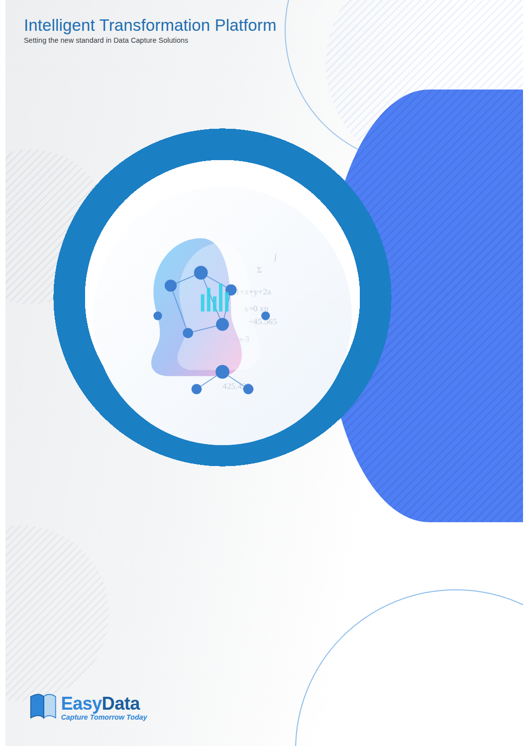1+x+y+2a x=0 xn +45.565 45-4a-3 -56.45 E=mc2 425.425 Σ ∫
Intelligent Transformation Platform
Setting the new standard in Data Capture Solutions
Easy Data Capture Tomorrow Today
EasyData — Capture Tomorrow Today